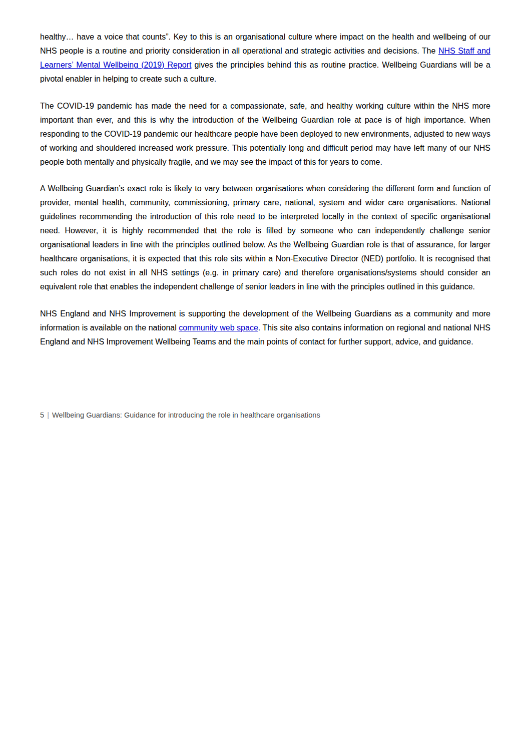healthy… have a voice that counts”. Key to this is an organisational culture where impact on the health and wellbeing of our NHS people is a routine and priority consideration in all operational and strategic activities and decisions. The NHS Staff and Learners’ Mental Wellbeing (2019) Report gives the principles behind this as routine practice. Wellbeing Guardians will be a pivotal enabler in helping to create such a culture.
The COVID-19 pandemic has made the need for a compassionate, safe, and healthy working culture within the NHS more important than ever, and this is why the introduction of the Wellbeing Guardian role at pace is of high importance. When responding to the COVID-19 pandemic our healthcare people have been deployed to new environments, adjusted to new ways of working and shouldered increased work pressure. This potentially long and difficult period may have left many of our NHS people both mentally and physically fragile, and we may see the impact of this for years to come.
A Wellbeing Guardian’s exact role is likely to vary between organisations when considering the different form and function of provider, mental health, community, commissioning, primary care, national, system and wider care organisations. National guidelines recommending the introduction of this role need to be interpreted locally in the context of specific organisational need. However, it is highly recommended that the role is filled by someone who can independently challenge senior organisational leaders in line with the principles outlined below. As the Wellbeing Guardian role is that of assurance, for larger healthcare organisations, it is expected that this role sits within a Non-Executive Director (NED) portfolio. It is recognised that such roles do not exist in all NHS settings (e.g. in primary care) and therefore organisations/systems should consider an equivalent role that enables the independent challenge of senior leaders in line with the principles outlined in this guidance.
NHS England and NHS Improvement is supporting the development of the Wellbeing Guardians as a community and more information is available on the national community web space. This site also contains information on regional and national NHS England and NHS Improvement Wellbeing Teams and the main points of contact for further support, advice, and guidance.
5|Wellbeing Guardians: Guidance for introducing the role in healthcare organisations